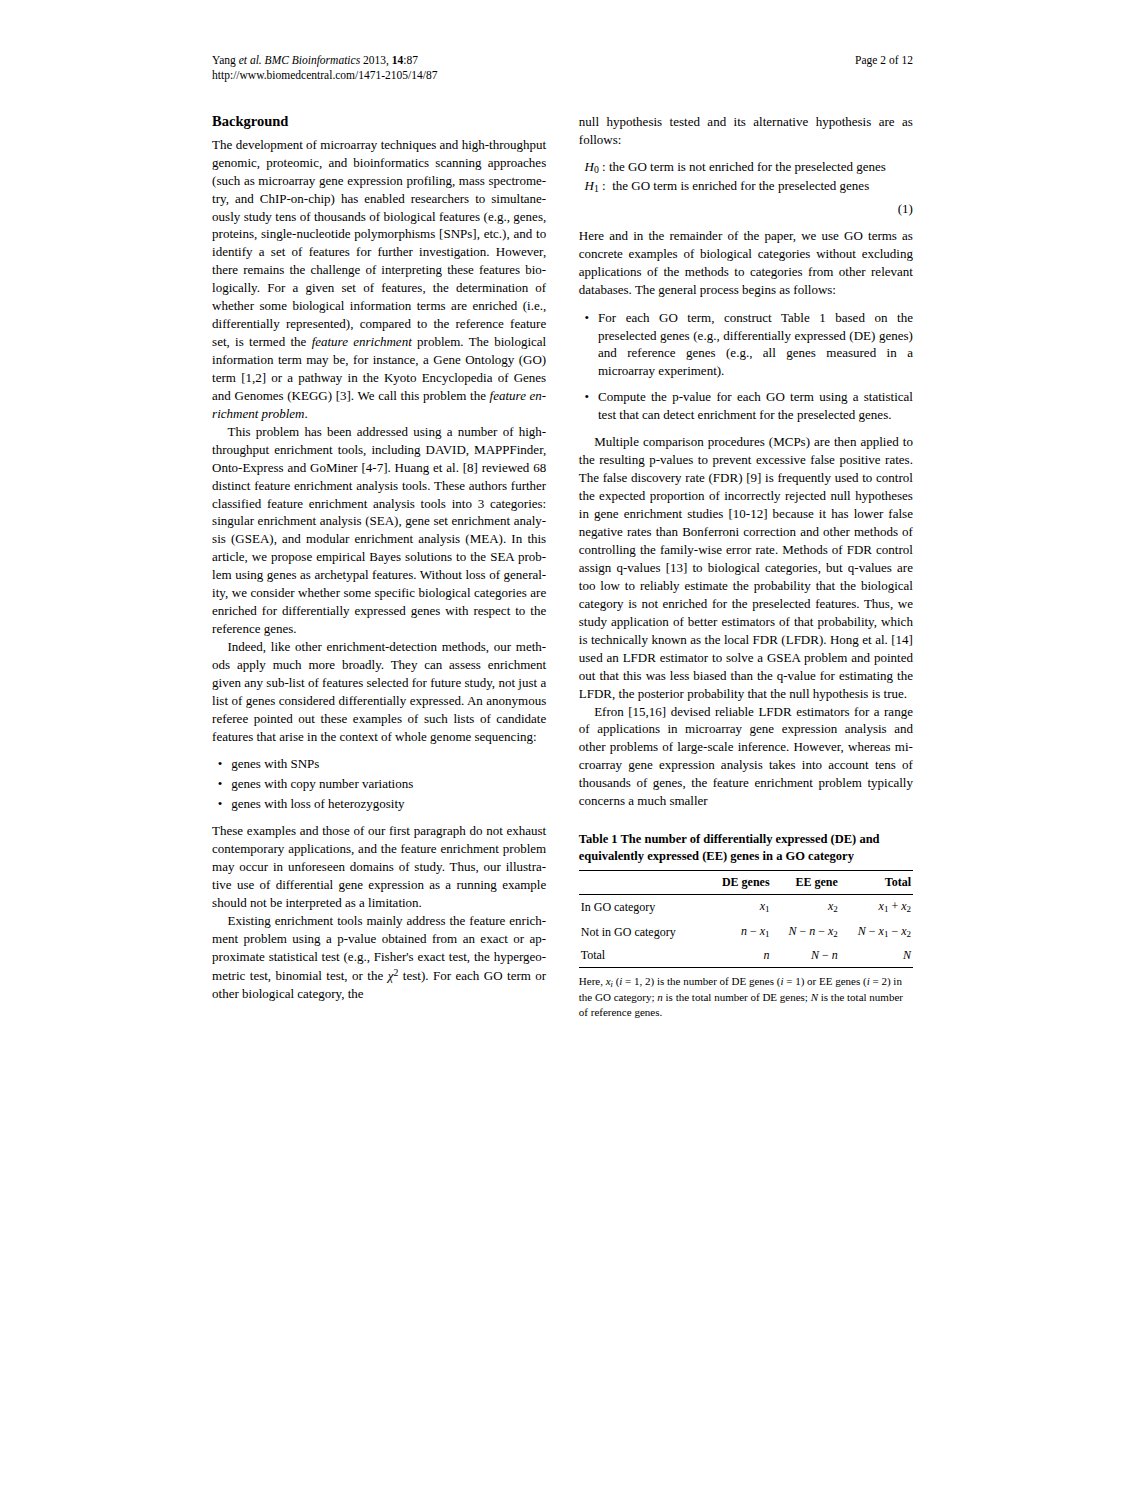Yang et al. BMC Bioinformatics 2013, 14:87 http://www.biomedcentral.com/1471-2105/14/87
Page 2 of 12
Background
The development of microarray techniques and high-throughput genomic, proteomic, and bioinformatics scanning approaches (such as microarray gene expression profiling, mass spectrometry, and ChIP-on-chip) has enabled researchers to simultaneously study tens of thousands of biological features (e.g., genes, proteins, single-nucleotide polymorphisms [SNPs], etc.), and to identify a set of features for further investigation. However, there remains the challenge of interpreting these features biologically. For a given set of features, the determination of whether some biological information terms are enriched (i.e., differentially represented), compared to the reference feature set, is termed the feature enrichment problem. The biological information term may be, for instance, a Gene Ontology (GO) term [1,2] or a pathway in the Kyoto Encyclopedia of Genes and Genomes (KEGG) [3]. We call this problem the feature enrichment problem.
This problem has been addressed using a number of high-throughput enrichment tools, including DAVID, MAPPFinder, Onto-Express and GoMiner [4-7]. Huang et al. [8] reviewed 68 distinct feature enrichment analysis tools. These authors further classified feature enrichment analysis tools into 3 categories: singular enrichment analysis (SEA), gene set enrichment analysis (GSEA), and modular enrichment analysis (MEA). In this article, we propose empirical Bayes solutions to the SEA problem using genes as archetypal features. Without loss of generality, we consider whether some specific biological categories are enriched for differentially expressed genes with respect to the reference genes.
Indeed, like other enrichment-detection methods, our methods apply much more broadly. They can assess enrichment given any sub-list of features selected for future study, not just a list of genes considered differentially expressed. An anonymous referee pointed out these examples of such lists of candidate features that arise in the context of whole genome sequencing:
genes with SNPs
genes with copy number variations
genes with loss of heterozygosity
These examples and those of our first paragraph do not exhaust contemporary applications, and the feature enrichment problem may occur in unforeseen domains of study. Thus, our illustrative use of differential gene expression as a running example should not be interpreted as a limitation.
Existing enrichment tools mainly address the feature enrichment problem using a p-value obtained from an exact or approximate statistical test (e.g., Fisher's exact test, the hypergeometric test, binomial test, or the χ2 test). For each GO term or other biological category, the
null hypothesis tested and its alternative hypothesis are as follows:
H0 : the GO term is not enriched for the preselected genes H1 : the GO term is enriched for the preselected genes (1)
Here and in the remainder of the paper, we use GO terms as concrete examples of biological categories without excluding applications of the methods to categories from other relevant databases. The general process begins as follows:
For each GO term, construct Table 1 based on the preselected genes (e.g., differentially expressed (DE) genes) and reference genes (e.g., all genes measured in a microarray experiment).
Compute the p-value for each GO term using a statistical test that can detect enrichment for the preselected genes.
Multiple comparison procedures (MCPs) are then applied to the resulting p-values to prevent excessive false positive rates. The false discovery rate (FDR) [9] is frequently used to control the expected proportion of incorrectly rejected null hypotheses in gene enrichment studies [10-12] because it has lower false negative rates than Bonferroni correction and other methods of controlling the family-wise error rate. Methods of FDR control assign q-values [13] to biological categories, but q-values are too low to reliably estimate the probability that the biological category is not enriched for the preselected features. Thus, we study application of better estimators of that probability, which is technically known as the local FDR (LFDR). Hong et al. [14] used an LFDR estimator to solve a GSEA problem and pointed out that this was less biased than the q-value for estimating the LFDR, the posterior probability that the null hypothesis is true.
Efron [15,16] devised reliable LFDR estimators for a range of applications in microarray gene expression analysis and other problems of large-scale inference. However, whereas microarray gene expression analysis takes into account tens of thousands of genes, the feature enrichment problem typically concerns a much smaller
Table 1 The number of differentially expressed (DE) and equivalently expressed (EE) genes in a GO category
| | DE genes | EE gene | Total |
| --- | --- | --- | --- |
| In GO category | x 1 | x 2 | x 1 + x 2 |
| Not in GO category | n − x 1 | N − n − x 2 | N − x 1 − x 2 |
| Total | n | N − n | N |
Here, xi (i = 1, 2) is the number of DE genes (i = 1) or EE genes (i = 2) in the GO category; n is the total number of DE genes; N is the total number of reference genes.